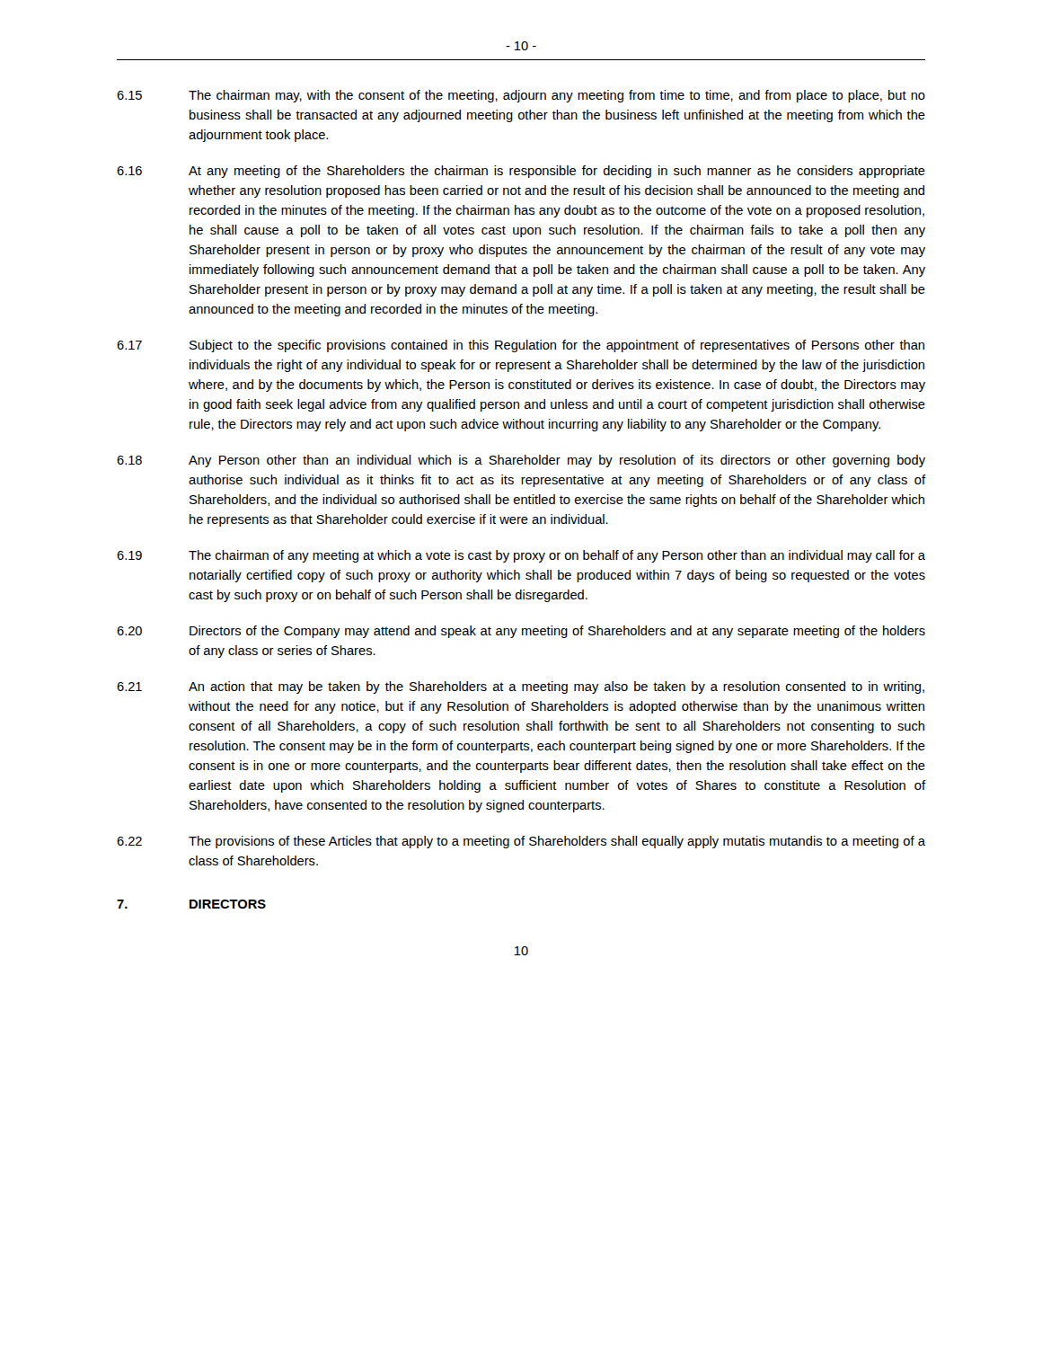- 10 -
6.15
The chairman may, with the consent of the meeting, adjourn any meeting from time to time, and from place to place, but no business shall be transacted at any adjourned meeting other than the business left unfinished at the meeting from which the adjournment took place.
6.16
At any meeting of the Shareholders the chairman is responsible for deciding in such manner as he considers appropriate whether any resolution proposed has been carried or not and the result of his decision shall be announced to the meeting and recorded in the minutes of the meeting. If the chairman has any doubt as to the outcome of the vote on a proposed resolution, he shall cause a poll to be taken of all votes cast upon such resolution. If the chairman fails to take a poll then any Shareholder present in person or by proxy who disputes the announcement by the chairman of the result of any vote may immediately following such announcement demand that a poll be taken and the chairman shall cause a poll to be taken. Any Shareholder present in person or by proxy may demand a poll at any time. If a poll is taken at any meeting, the result shall be announced to the meeting and recorded in the minutes of the meeting.
6.17
Subject to the specific provisions contained in this Regulation for the appointment of representatives of Persons other than individuals the right of any individual to speak for or represent a Shareholder shall be determined by the law of the jurisdiction where, and by the documents by which, the Person is constituted or derives its existence. In case of doubt, the Directors may in good faith seek legal advice from any qualified person and unless and until a court of competent jurisdiction shall otherwise rule, the Directors may rely and act upon such advice without incurring any liability to any Shareholder or the Company.
6.18
Any Person other than an individual which is a Shareholder may by resolution of its directors or other governing body authorise such individual as it thinks fit to act as its representative at any meeting of Shareholders or of any class of Shareholders, and the individual so authorised shall be entitled to exercise the same rights on behalf of the Shareholder which he represents as that Shareholder could exercise if it were an individual.
6.19
The chairman of any meeting at which a vote is cast by proxy or on behalf of any Person other than an individual may call for a notarially certified copy of such proxy or authority which shall be produced within 7 days of being so requested or the votes cast by such proxy or on behalf of such Person shall be disregarded.
6.20
Directors of the Company may attend and speak at any meeting of Shareholders and at any separate meeting of the holders of any class or series of Shares.
6.21
An action that may be taken by the Shareholders at a meeting may also be taken by a resolution consented to in writing, without the need for any notice, but if any Resolution of Shareholders is adopted otherwise than by the unanimous written consent of all Shareholders, a copy of such resolution shall forthwith be sent to all Shareholders not consenting to such resolution. The consent may be in the form of counterparts, each counterpart being signed by one or more Shareholders. If the consent is in one or more counterparts, and the counterparts bear different dates, then the resolution shall take effect on the earliest date upon which Shareholders holding a sufficient number of votes of Shares to constitute a Resolution of Shareholders, have consented to the resolution by signed counterparts.
6.22
The provisions of these Articles that apply to a meeting of Shareholders shall equally apply mutatis mutandis to a meeting of a class of Shareholders.
7.
DIRECTORS
10